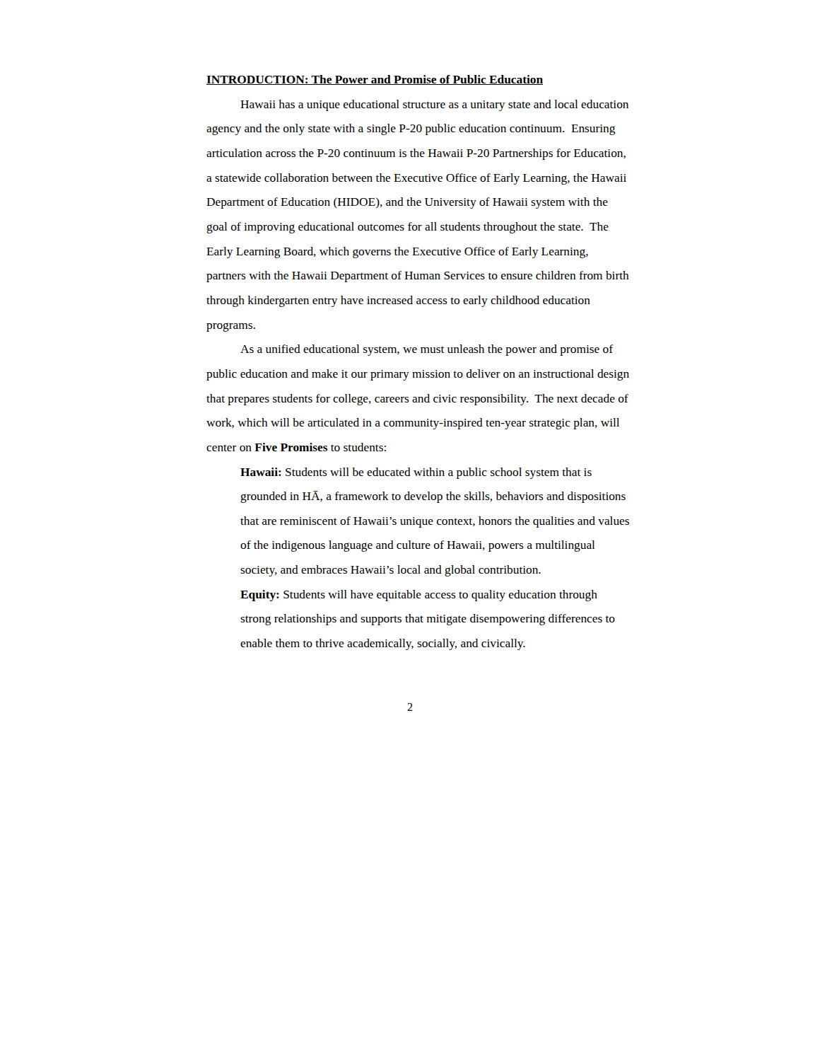INTRODUCTION: The Power and Promise of Public Education
Hawaii has a unique educational structure as a unitary state and local education agency and the only state with a single P-20 public education continuum. Ensuring articulation across the P-20 continuum is the Hawaii P-20 Partnerships for Education, a statewide collaboration between the Executive Office of Early Learning, the Hawaii Department of Education (HIDOE), and the University of Hawaii system with the goal of improving educational outcomes for all students throughout the state. The Early Learning Board, which governs the Executive Office of Early Learning, partners with the Hawaii Department of Human Services to ensure children from birth through kindergarten entry have increased access to early childhood education programs.
As a unified educational system, we must unleash the power and promise of public education and make it our primary mission to deliver on an instructional design that prepares students for college, careers and civic responsibility. The next decade of work, which will be articulated in a community-inspired ten-year strategic plan, will center on Five Promises to students:
Hawaii: Students will be educated within a public school system that is grounded in HĀ, a framework to develop the skills, behaviors and dispositions that are reminiscent of Hawaii’s unique context, honors the qualities and values of the indigenous language and culture of Hawaii, powers a multilingual society, and embraces Hawaii’s local and global contribution.
Equity: Students will have equitable access to quality education through strong relationships and supports that mitigate disempowering differences to enable them to thrive academically, socially, and civically.
2